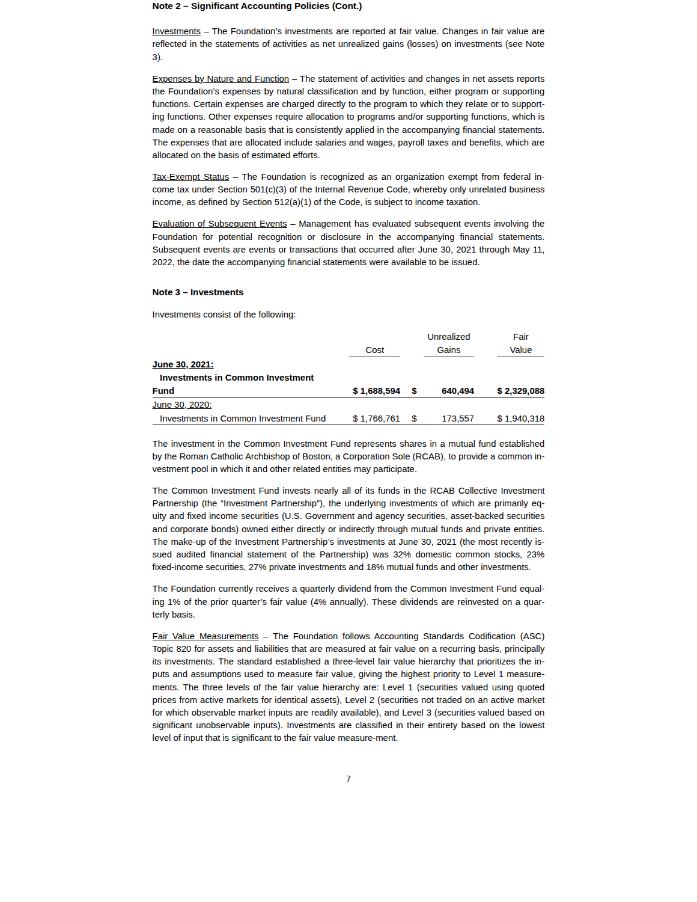Note 2 – Significant Accounting Policies (Cont.)
Investments – The Foundation’s investments are reported at fair value. Changes in fair value are reflected in the statements of activities as net unrealized gains (losses) on investments (see Note 3).
Expenses by Nature and Function – The statement of activities and changes in net assets reports the Foundation’s expenses by natural classification and by function, either program or supporting functions. Certain expenses are charged directly to the program to which they relate or to supporting functions. Other expenses require allocation to programs and/or supporting functions, which is made on a reasonable basis that is consistently applied in the accompanying financial statements. The expenses that are allocated include salaries and wages, payroll taxes and benefits, which are allocated on the basis of estimated efforts.
Tax-Exempt Status – The Foundation is recognized as an organization exempt from federal income tax under Section 501(c)(3) of the Internal Revenue Code, whereby only unrelated business income, as defined by Section 512(a)(1) of the Code, is subject to income taxation.
Evaluation of Subsequent Events – Management has evaluated subsequent events involving the Foundation for potential recognition or disclosure in the accompanying financial statements. Subsequent events are events or transactions that occurred after June 30, 2021 through May 11, 2022, the date the accompanying financial statements were available to be issued.
Note 3 – Investments
Investments consist of the following:
| | | | | | Unrealized | | | Fair |
| | | Cost | | | Gains | | | Value |
| June 30, 2021: |
| Investments in Common Investment Fund | | $ 1,688,594 | | $ | 640,494 | | | $ 2,329,088 |
| June 30, 2020: |
| Investments in Common Investment Fund | | $ 1,766,761 | | $ | 173,557 | | | $ 1,940,318 |
The investment in the Common Investment Fund represents shares in a mutual fund established by the Roman Catholic Archbishop of Boston, a Corporation Sole (RCAB), to provide a common investment pool in which it and other related entities may participate.
The Common Investment Fund invests nearly all of its funds in the RCAB Collective Investment Partnership (the “Investment Partnership”), the underlying investments of which are primarily equity and fixed income securities (U.S. Government and agency securities, asset-backed securities and corporate bonds) owned either directly or indirectly through mutual funds and private entities. The make-up of the Investment Partnership’s investments at June 30, 2021 (the most recently issued audited financial statement of the Partnership) was 32% domestic common stocks, 23% fixed-income securities, 27% private investments and 18% mutual funds and other investments.
The Foundation currently receives a quarterly dividend from the Common Investment Fund equaling 1% of the prior quarter’s fair value (4% annually). These dividends are reinvested on a quarterly basis.
Fair Value Measurements – The Foundation follows Accounting Standards Codification (ASC) Topic 820 for assets and liabilities that are measured at fair value on a recurring basis, principally its investments. The standard established a three-level fair value hierarchy that prioritizes the inputs and assumptions used to measure fair value, giving the highest priority to Level 1 measurements. The three levels of the fair value hierarchy are: Level 1 (securities valued using quoted prices from active markets for identical assets), Level 2 (securities not traded on an active market for which observable market inputs are readily available), and Level 3 (securities valued based on significant unobservable inputs). Investments are classified in their entirety based on the lowest level of input that is significant to the fair value measure-ment.
7